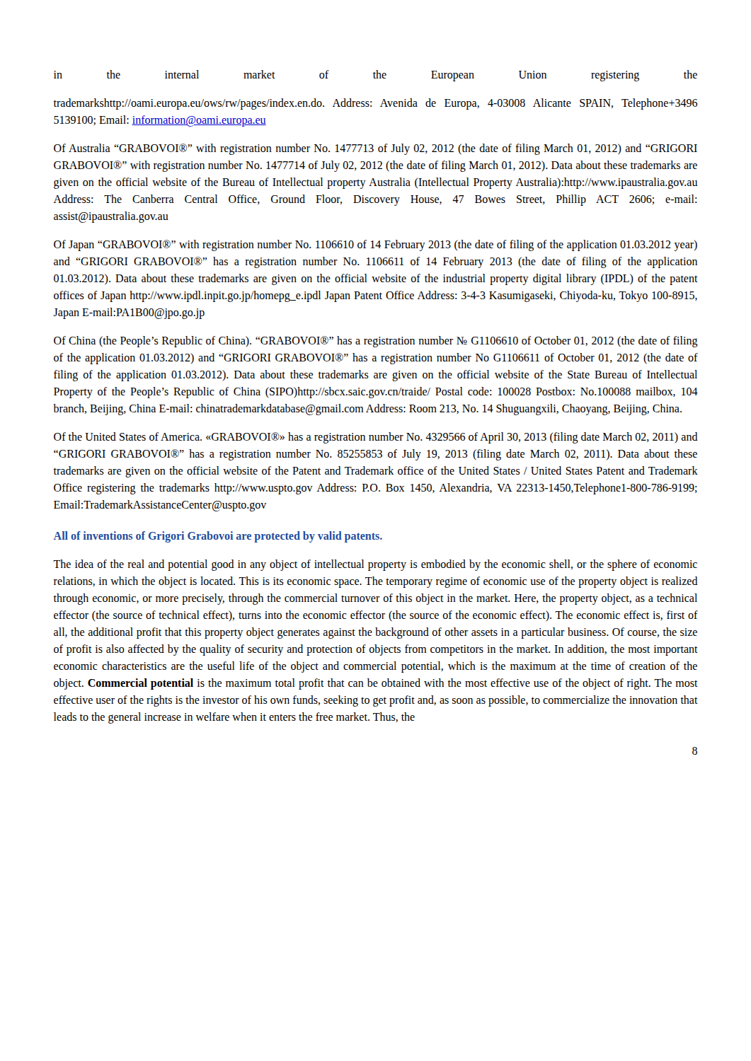in the internal market of the European Union registering the
trademarkshttp://oami.europa.eu/ows/rw/pages/index.en.do. Address: Avenida de Europa, 4-03008 Alicante SPAIN, Telephone+3496 5139100; Email: information@oami.europa.eu
Of Australia “GRABOVOI®” with registration number No. 1477713 of July 02, 2012 (the date of filing March 01, 2012) and “GRIGORI GRABOVOI®” with registration number No. 1477714 of July 02, 2012 (the date of filing March 01, 2012). Data about these trademarks are given on the official website of the Bureau of Intellectual property Australia (Intellectual Property Australia):http://www.ipaustralia.gov.au Address: The Canberra Central Office, Ground Floor, Discovery House, 47 Bowes Street, Phillip ACT 2606; e-mail: assist@ipaustralia.gov.au
Of Japan “GRABOVOI®” with registration number No. 1106610 of 14 February 2013 (the date of filing of the application 01.03.2012 year) and “GRIGORI GRABOVOI®” has a registration number No. 1106611 of 14 February 2013 (the date of filing of the application 01.03.2012). Data about these trademarks are given on the official website of the industrial property digital library (IPDL) of the patent offices of Japan http://www.ipdl.inpit.go.jp/homepg_e.ipdl Japan Patent Office Address: 3-4-3 Kasumigaseki, Chiyoda-ku, Tokyo 100-8915, Japan E-mail:PA1B00@jpo.go.jp
Of China (the People’s Republic of China). “GRABOVOI®” has a registration number № G1106610 of October 01, 2012 (the date of filing of the application 01.03.2012) and “GRIGORI GRABOVOI®” has a registration number No G1106611 of October 01, 2012 (the date of filing of the application 01.03.2012). Data about these trademarks are given on the official website of the State Bureau of Intellectual Property of the People’s Republic of China (SIPO)http://sbcx.saic.gov.cn/traide/ Postal code: 100028 Postbox: No.100088 mailbox, 104 branch, Beijing, China E-mail: chinatrademarkdatabase@gmail.com Address: Room 213, No. 14 Shuguangxili, Chaoyang, Beijing, China.
Of the United States of America. «GRABOVOI®» has a registration number No. 4329566 of April 30, 2013 (filing date March 02, 2011) and “GRIGORI GRABOVOI®” has a registration number No. 85255853 of July 19, 2013 (filing date March 02, 2011). Data about these trademarks are given on the official website of the Patent and Trademark office of the United States / United States Patent and Trademark Office registering the trademarks http://www.uspto.gov Address: P.O. Box 1450, Alexandria, VA 22313-1450,Telephone1-800-786-9199; Email:TrademarkAssistanceCenter@uspto.gov
All of inventions of Grigori Grabovoi are protected by valid patents.
The idea of the real and potential good in any object of intellectual property is embodied by the economic shell, or the sphere of economic relations, in which the object is located. This is its economic space. The temporary regime of economic use of the property object is realized through economic, or more precisely, through the commercial turnover of this object in the market. Here, the property object, as a technical effector (the source of technical effect), turns into the economic effector (the source of the economic effect). The economic effect is, first of all, the additional profit that this property object generates against the background of other assets in a particular business. Of course, the size of profit is also affected by the quality of security and protection of objects from competitors in the market. In addition, the most important economic characteristics are the useful life of the object and commercial potential, which is the maximum at the time of creation of the object. Commercial potential is the maximum total profit that can be obtained with the most effective use of the object of right. The most effective user of the rights is the investor of his own funds, seeking to get profit and, as soon as possible, to commercialize the innovation that leads to the general increase in welfare when it enters the free market. Thus, the
8